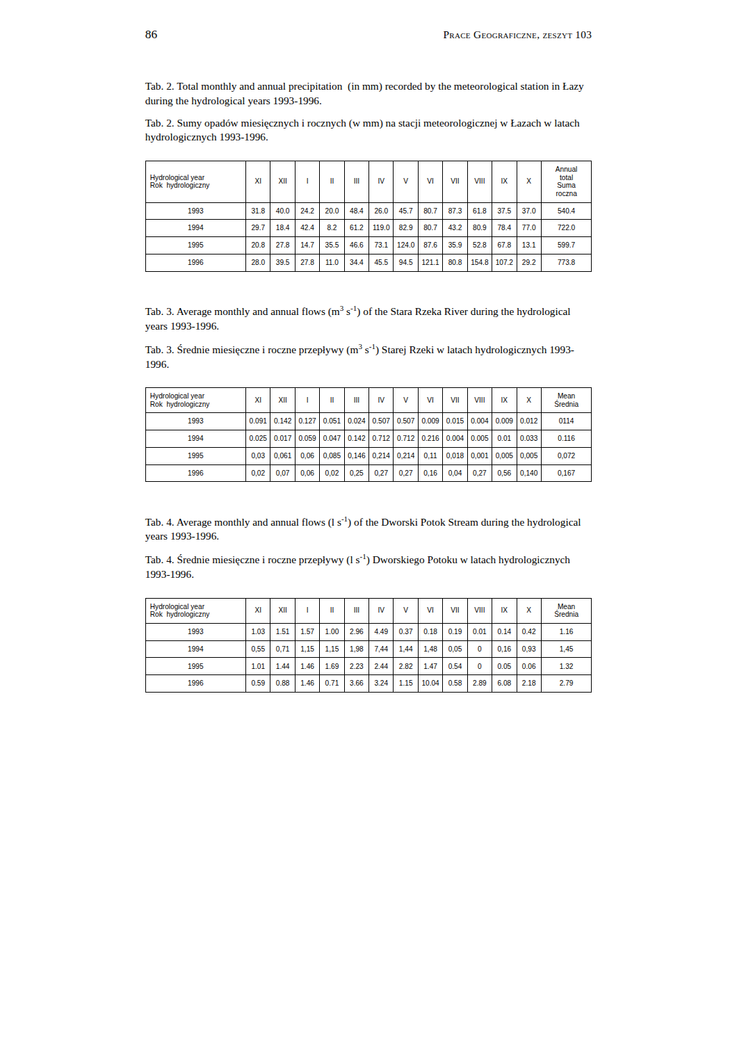86
Prace Geograficzne, zeszyt 103
Tab. 2. Total monthly and annual precipitation (in mm) recorded by the meteorological station in Łazy during the hydrological years 1993-1996.
Tab. 2. Sumy opadów miesięcznych i rocznych (w mm) na stacji meteorologicznej w Łazach w latach hydrologicznych 1993-1996.
| Hydrological year Rok hydrologiczny | XI | XII | I | II | III | IV | V | VI | VII | VIII | IX | X | Annual total Suma roczna |
| --- | --- | --- | --- | --- | --- | --- | --- | --- | --- | --- | --- | --- | --- |
| 1993 | 31.8 | 40.0 | 24.2 | 20.0 | 48.4 | 26.0 | 45.7 | 80.7 | 87.3 | 61.8 | 37.5 | 37.0 | 540.4 |
| 1994 | 29.7 | 18.4 | 42.4 | 8.2 | 61.2 | 119.0 | 82.9 | 80.7 | 43.2 | 80.9 | 78.4 | 77.0 | 722.0 |
| 1995 | 20.8 | 27.8 | 14.7 | 35.5 | 46.6 | 73.1 | 124.0 | 87.6 | 35.9 | 52.8 | 67.8 | 13.1 | 599.7 |
| 1996 | 28.0 | 39.5 | 27.8 | 11.0 | 34.4 | 45.5 | 94.5 | 121.1 | 80.8 | 154.8 | 107.2 | 29.2 | 773.8 |
Tab. 3. Average monthly and annual flows (m3 s-1) of the Stara Rzeka River during the hydrological years 1993-1996.
Tab. 3. Średnie miesięczne i roczne przepływy (m3 s-1) Starej Rzeki w latach hydrologicznych 1993-1996.
| Hydrological year Rok hydrologiczny | XI | XII | I | II | III | IV | V | VI | VII | VIII | IX | X | Mean Średnia |
| --- | --- | --- | --- | --- | --- | --- | --- | --- | --- | --- | --- | --- | --- |
| 1993 | 0.091 | 0.142 | 0.127 | 0.051 | 0.024 | 0.507 | 0.507 | 0.009 | 0.015 | 0.004 | 0.009 | 0.012 | 0114 |
| 1994 | 0.025 | 0.017 | 0.059 | 0.047 | 0.142 | 0.712 | 0.712 | 0.216 | 0.004 | 0.005 | 0.01 | 0.033 | 0.116 |
| 1995 | 0,03 | 0,061 | 0,06 | 0,085 | 0,146 | 0,214 | 0,214 | 0,11 | 0,018 | 0,001 | 0,005 | 0,005 | 0,072 |
| 1996 | 0,02 | 0,07 | 0,06 | 0,02 | 0,25 | 0,27 | 0,27 | 0,16 | 0,04 | 0,27 | 0,56 | 0,140 | 0,167 |
Tab. 4. Average monthly and annual flows (l s-1) of the Dworski Potok Stream during the hydrological years 1993-1996.
Tab. 4. Średnie miesięczne i roczne przepływy (l s-1) Dworskiego Potoku w latach hydrologicznych 1993-1996.
| Hydrological year Rok hydrologiczny | XI | XII | I | II | III | IV | V | VI | VII | VIII | IX | X | Mean Średnia |
| --- | --- | --- | --- | --- | --- | --- | --- | --- | --- | --- | --- | --- | --- |
| 1993 | 1.03 | 1.51 | 1.57 | 1.00 | 2.96 | 4.49 | 0.37 | 0.18 | 0.19 | 0.01 | 0.14 | 0.42 | 1.16 |
| 1994 | 0,55 | 0,71 | 1,15 | 1,15 | 1,98 | 7,44 | 1,44 | 1,48 | 0,05 | 0 | 0,16 | 0,93 | 1,45 |
| 1995 | 1.01 | 1.44 | 1.46 | 1.69 | 2.23 | 2.44 | 2.82 | 1.47 | 0.54 | 0 | 0.05 | 0.06 | 1.32 |
| 1996 | 0.59 | 0.88 | 1.46 | 0.71 | 3.66 | 3.24 | 1.15 | 10.04 | 0.58 | 2.89 | 6.08 | 2.18 | 2.79 |